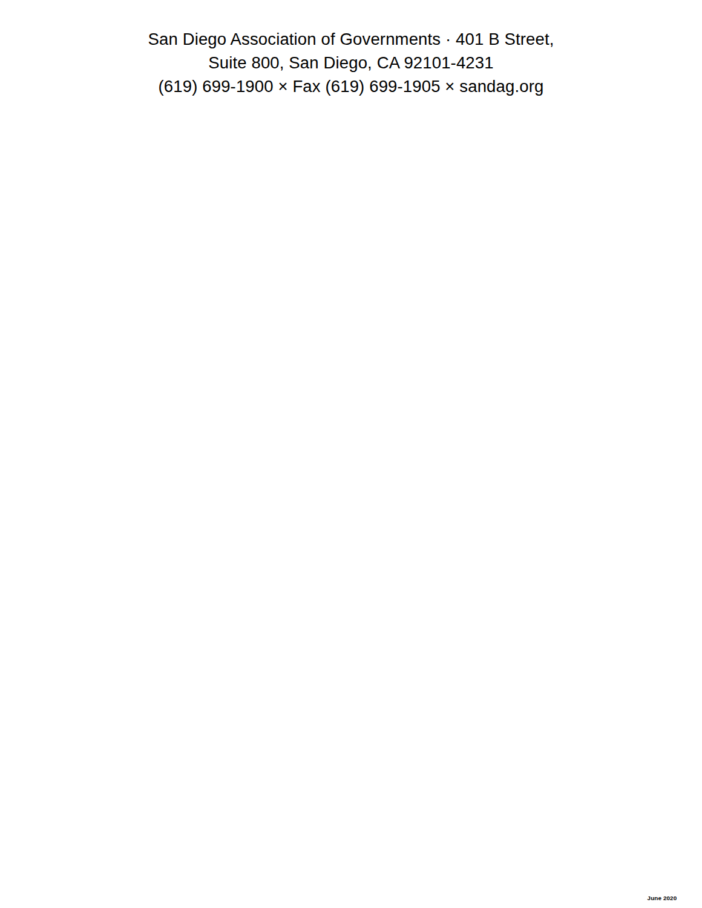San Diego Association of Governments · 401 B Street, Suite 800, San Diego, CA 92101-4231
(619) 699-1900 × Fax (619) 699-1905 × sandag.org
June 2020